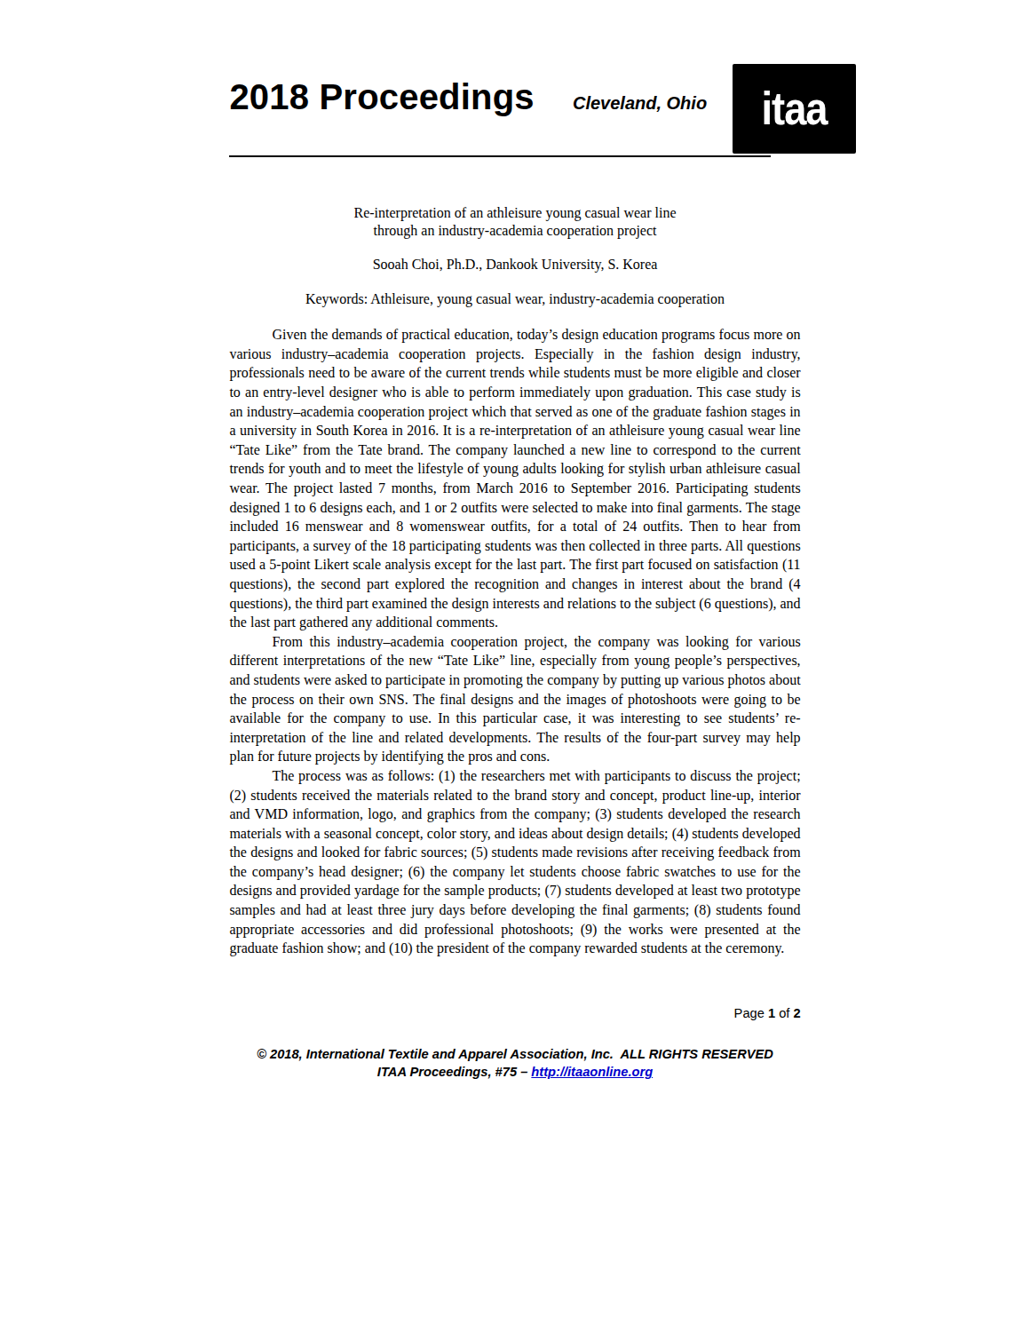2018 Proceedings
Cleveland, Ohio
itaa
Re-interpretation of an athleisure young casual wear line
through an industry-academia cooperation project
Sooah Choi, Ph.D., Dankook University, S. Korea
Keywords: Athleisure, young casual wear, industry-academia cooperation
Given the demands of practical education, today’s design education programs focus more on various industry–academia cooperation projects. Especially in the fashion design industry, professionals need to be aware of the current trends while students must be more eligible and closer to an entry-level designer who is able to perform immediately upon graduation. This case study is an industry–academia cooperation project which that served as one of the graduate fashion stages in a university in South Korea in 2016. It is a re-interpretation of an athleisure young casual wear line “Tate Like” from the Tate brand. The company launched a new line to correspond to the current trends for youth and to meet the lifestyle of young adults looking for stylish urban athleisure casual wear. The project lasted 7 months, from March 2016 to September 2016. Participating students designed 1 to 6 designs each, and 1 or 2 outfits were selected to make into final garments. The stage included 16 menswear and 8 womenswear outfits, for a total of 24 outfits. Then to hear from participants, a survey of the 18 participating students was then collected in three parts. All questions used a 5-point Likert scale analysis except for the last part. The first part focused on satisfaction (11 questions), the second part explored the recognition and changes in interest about the brand (4 questions), the third part examined the design interests and relations to the subject (6 questions), and the last part gathered any additional comments.
From this industry–academia cooperation project, the company was looking for various different interpretations of the new “Tate Like” line, especially from young people’s perspectives, and students were asked to participate in promoting the company by putting up various photos about the process on their own SNS. The final designs and the images of photoshoots were going to be available for the company to use. In this particular case, it was interesting to see students’ re-interpretation of the line and related developments. The results of the four-part survey may help plan for future projects by identifying the pros and cons.
The process was as follows: (1) the researchers met with participants to discuss the project; (2) students received the materials related to the brand story and concept, product line-up, interior and VMD information, logo, and graphics from the company; (3) students developed the research materials with a seasonal concept, color story, and ideas about design details; (4) students developed the designs and looked for fabric sources; (5) students made revisions after receiving feedback from the company’s head designer; (6) the company let students choose fabric swatches to use for the designs and provided yardage for the sample products; (7) students developed at least two prototype samples and had at least three jury days before developing the final garments; (8) students found appropriate accessories and did professional photoshoots; (9) the works were presented at the graduate fashion show; and (10) the president of the company rewarded students at the ceremony.
Page 1 of 2
© 2018, International Textile and Apparel Association, Inc. ALL RIGHTS RESERVED
ITAA Proceedings, #75 – http://itaaonline.org